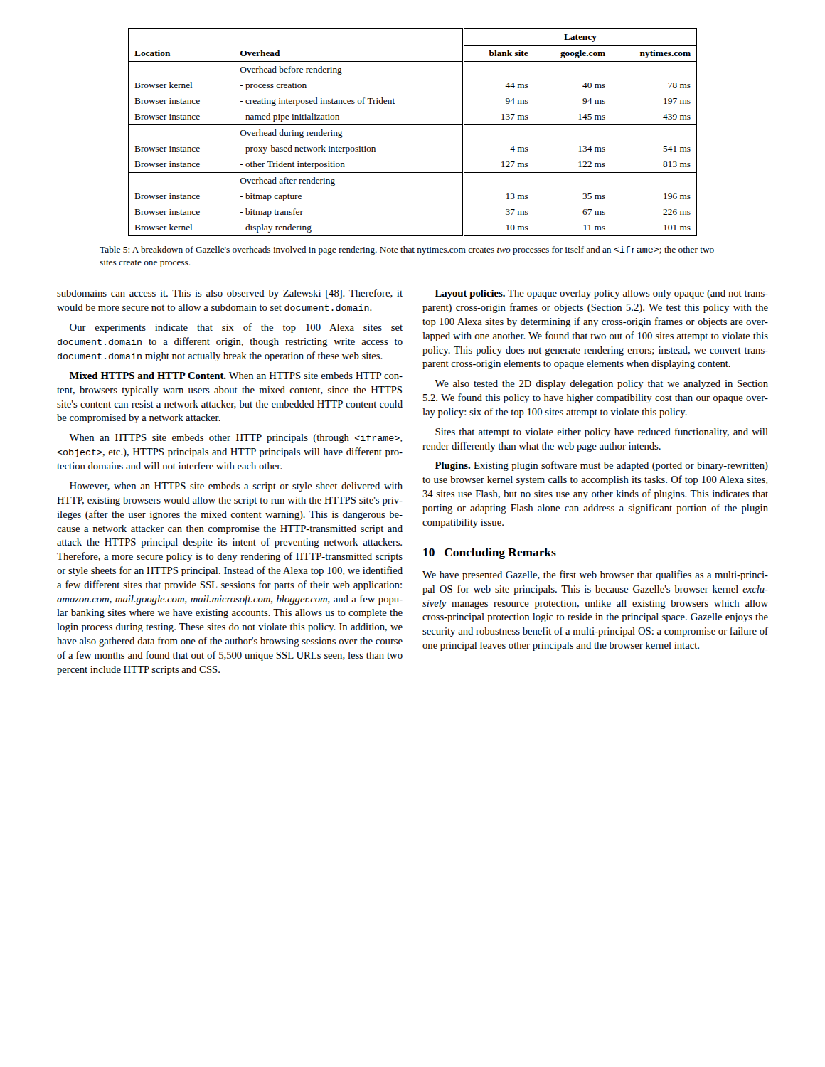| | | Latency |
| Location | Overhead | blank site | google.com | nytimes.com |
| | Overhead before rendering | | | |
| Browser kernel | - process creation | 44 ms | 40 ms | 78 ms |
| Browser instance | - creating interposed instances of Trident | 94 ms | 94 ms | 197 ms |
| Browser instance | - named pipe initialization | 137 ms | 145 ms | 439 ms |
| | Overhead during rendering | | | |
| Browser instance | - proxy-based network interposition | 4 ms | 134 ms | 541 ms |
| Browser instance | - other Trident interposition | 127 ms | 122 ms | 813 ms |
| | Overhead after rendering | | | |
| Browser instance | - bitmap capture | 13 ms | 35 ms | 196 ms |
| Browser instance | - bitmap transfer | 37 ms | 67 ms | 226 ms |
| Browser kernel | - display rendering | 10 ms | 11 ms | 101 ms |
Table 5: A breakdown of Gazelle's overheads involved in page rendering. Note that nytimes.com creates two processes for itself and an <iframe>; the other two sites create one process.
subdomains can access it. This is also observed by Zalewski [48]. Therefore, it would be more secure not to allow a subdomain to set document.domain.
Our experiments indicate that six of the top 100 Alexa sites set document.domain to a different origin, though restricting write access to document.domain might not actually break the operation of these web sites.
Mixed HTTPS and HTTP Content. When an HTTPS site embeds HTTP content, browsers typically warn users about the mixed content, since the HTTPS site's content can resist a network attacker, but the embedded HTTP content could be compromised by a network attacker.
When an HTTPS site embeds other HTTP principals (through <iframe>, <object>, etc.), HTTPS principals and HTTP principals will have different protection domains and will not interfere with each other.
However, when an HTTPS site embeds a script or style sheet delivered with HTTP, existing browsers would allow the script to run with the HTTPS site's privileges (after the user ignores the mixed content warning). This is dangerous because a network attacker can then compromise the HTTP-transmitted script and attack the HTTPS principal despite its intent of preventing network attackers. Therefore, a more secure policy is to deny rendering of HTTP-transmitted scripts or style sheets for an HTTPS principal. Instead of the Alexa top 100, we identified a few different sites that provide SSL sessions for parts of their web application: amazon.com, mail.google.com, mail.microsoft.com, blogger.com, and a few popular banking sites where we have existing accounts. This allows us to complete the login process during testing. These sites do not violate this policy. In addition, we have also gathered data from one of the author's browsing sessions over the course of a few months and found that out of 5,500 unique SSL URLs seen, less than two percent include HTTP scripts and CSS.
Layout policies. The opaque overlay policy allows only opaque (and not transparent) cross-origin frames or objects (Section 5.2). We test this policy with the top 100 Alexa sites by determining if any cross-origin frames or objects are overlapped with one another. We found that two out of 100 sites attempt to violate this policy. This policy does not generate rendering errors; instead, we convert transparent cross-origin elements to opaque elements when displaying content.
We also tested the 2D display delegation policy that we analyzed in Section 5.2. We found this policy to have higher compatibility cost than our opaque overlay policy: six of the top 100 sites attempt to violate this policy.
Sites that attempt to violate either policy have reduced functionality, and will render differently than what the web page author intends.
Plugins. Existing plugin software must be adapted (ported or binary-rewritten) to use browser kernel system calls to accomplish its tasks. Of top 100 Alexa sites, 34 sites use Flash, but no sites use any other kinds of plugins. This indicates that porting or adapting Flash alone can address a significant portion of the plugin compatibility issue.
10 Concluding Remarks
We have presented Gazelle, the first web browser that qualifies as a multi-principal OS for web site principals. This is because Gazelle's browser kernel exclusively manages resource protection, unlike all existing browsers which allow cross-principal protection logic to reside in the principal space. Gazelle enjoys the security and robustness benefit of a multi-principal OS: a compromise or failure of one principal leaves other principals and the browser kernel intact.